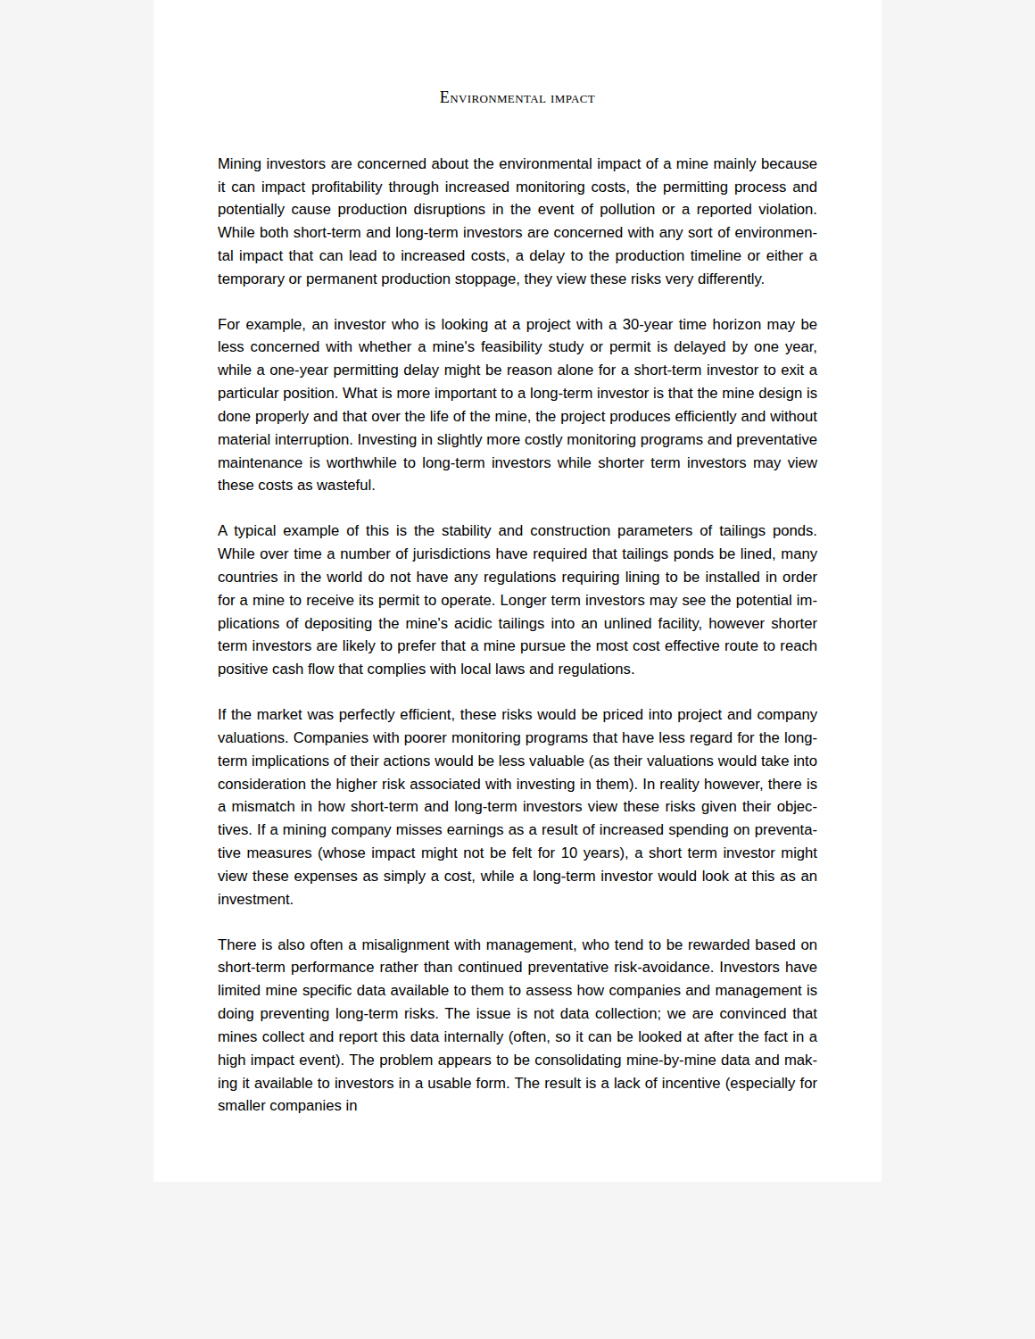Environmental Impact
Mining investors are concerned about the environmental impact of a mine mainly because it can impact profitability through increased monitoring costs, the permitting process and potentially cause production disruptions in the event of pollution or a reported violation. While both short-term and long-term investors are concerned with any sort of environmental impact that can lead to increased costs, a delay to the production timeline or either a temporary or permanent production stoppage, they view these risks very differently.
For example, an investor who is looking at a project with a 30-year time horizon may be less concerned with whether a mine's feasibility study or permit is delayed by one year, while a one-year permitting delay might be reason alone for a short-term investor to exit a particular position. What is more important to a long-term investor is that the mine design is done properly and that over the life of the mine, the project produces efficiently and without material interruption. Investing in slightly more costly monitoring programs and preventative maintenance is worthwhile to long-term investors while shorter term investors may view these costs as wasteful.
A typical example of this is the stability and construction parameters of tailings ponds. While over time a number of jurisdictions have required that tailings ponds be lined, many countries in the world do not have any regulations requiring lining to be installed in order for a mine to receive its permit to operate. Longer term investors may see the potential implications of depositing the mine's acidic tailings into an unlined facility, however shorter term investors are likely to prefer that a mine pursue the most cost effective route to reach positive cash flow that complies with local laws and regulations.
If the market was perfectly efficient, these risks would be priced into project and company valuations. Companies with poorer monitoring programs that have less regard for the long-term implications of their actions would be less valuable (as their valuations would take into consideration the higher risk associated with investing in them). In reality however, there is a mismatch in how short-term and long-term investors view these risks given their objectives. If a mining company misses earnings as a result of increased spending on preventative measures (whose impact might not be felt for 10 years), a short term investor might view these expenses as simply a cost, while a long-term investor would look at this as an investment.
There is also often a misalignment with management, who tend to be rewarded based on short-term performance rather than continued preventative risk-avoidance. Investors have limited mine specific data available to them to assess how companies and management is doing preventing long-term risks. The issue is not data collection; we are convinced that mines collect and report this data internally (often, so it can be looked at after the fact in a high impact event). The problem appears to be consolidating mine-by-mine data and making it available to investors in a usable form. The result is a lack of incentive (especially for smaller companies in